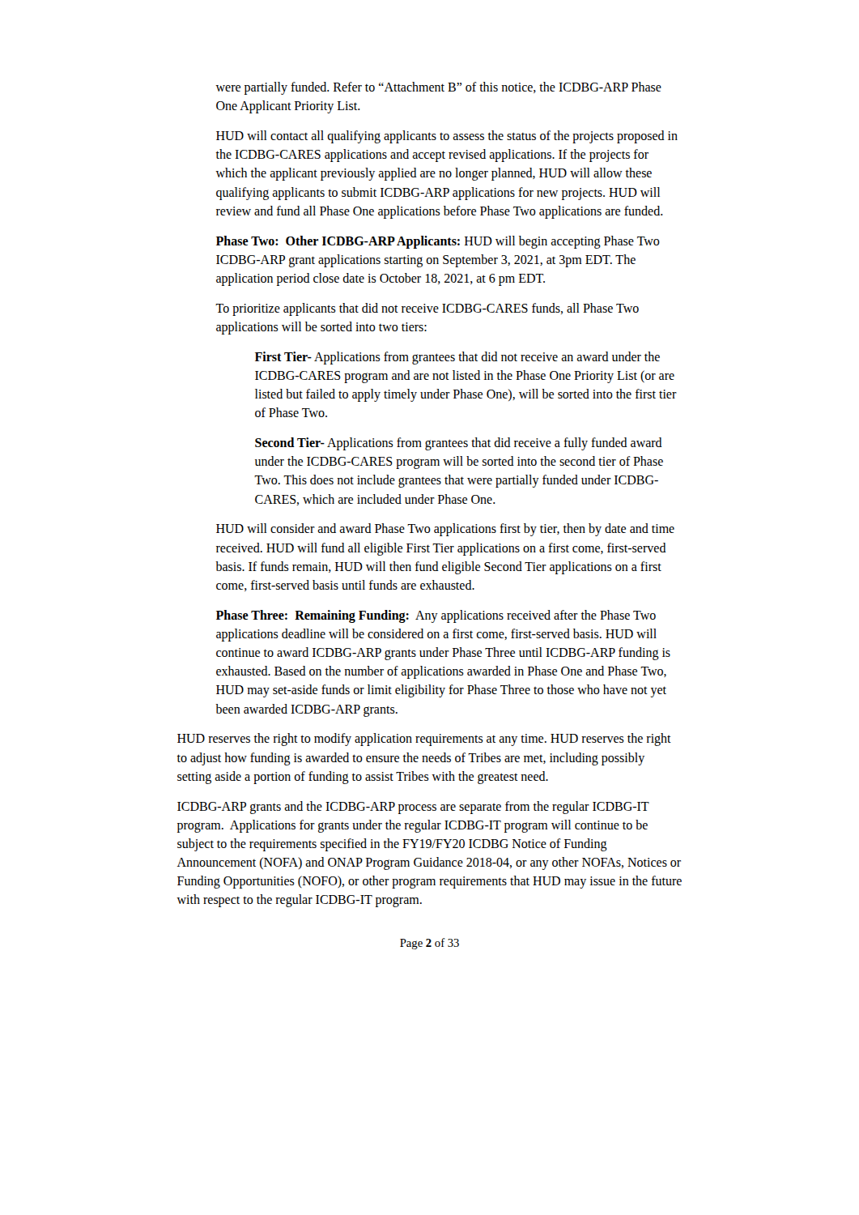were partially funded. Refer to “Attachment B” of this notice, the ICDBG-ARP Phase One Applicant Priority List.
HUD will contact all qualifying applicants to assess the status of the projects proposed in the ICDBG-CARES applications and accept revised applications. If the projects for which the applicant previously applied are no longer planned, HUD will allow these qualifying applicants to submit ICDBG-ARP applications for new projects. HUD will review and fund all Phase One applications before Phase Two applications are funded.
Phase Two: Other ICDBG-ARP Applicants: HUD will begin accepting Phase Two ICDBG-ARP grant applications starting on September 3, 2021, at 3pm EDT. The application period close date is October 18, 2021, at 6 pm EDT.
To prioritize applicants that did not receive ICDBG-CARES funds, all Phase Two applications will be sorted into two tiers:
First Tier- Applications from grantees that did not receive an award under the ICDBG-CARES program and are not listed in the Phase One Priority List (or are listed but failed to apply timely under Phase One), will be sorted into the first tier of Phase Two.
Second Tier- Applications from grantees that did receive a fully funded award under the ICDBG-CARES program will be sorted into the second tier of Phase Two. This does not include grantees that were partially funded under ICDBG-CARES, which are included under Phase One.
HUD will consider and award Phase Two applications first by tier, then by date and time received. HUD will fund all eligible First Tier applications on a first come, first-served basis. If funds remain, HUD will then fund eligible Second Tier applications on a first come, first-served basis until funds are exhausted.
Phase Three: Remaining Funding: Any applications received after the Phase Two applications deadline will be considered on a first come, first-served basis. HUD will continue to award ICDBG-ARP grants under Phase Three until ICDBG-ARP funding is exhausted. Based on the number of applications awarded in Phase One and Phase Two, HUD may set-aside funds or limit eligibility for Phase Three to those who have not yet been awarded ICDBG-ARP grants.
HUD reserves the right to modify application requirements at any time. HUD reserves the right to adjust how funding is awarded to ensure the needs of Tribes are met, including possibly setting aside a portion of funding to assist Tribes with the greatest need.
ICDBG-ARP grants and the ICDBG-ARP process are separate from the regular ICDBG-IT program. Applications for grants under the regular ICDBG-IT program will continue to be subject to the requirements specified in the FY19/FY20 ICDBG Notice of Funding Announcement (NOFA) and ONAP Program Guidance 2018-04, or any other NOFAs, Notices or Funding Opportunities (NOFO), or other program requirements that HUD may issue in the future with respect to the regular ICDBG-IT program.
Page 2 of 33